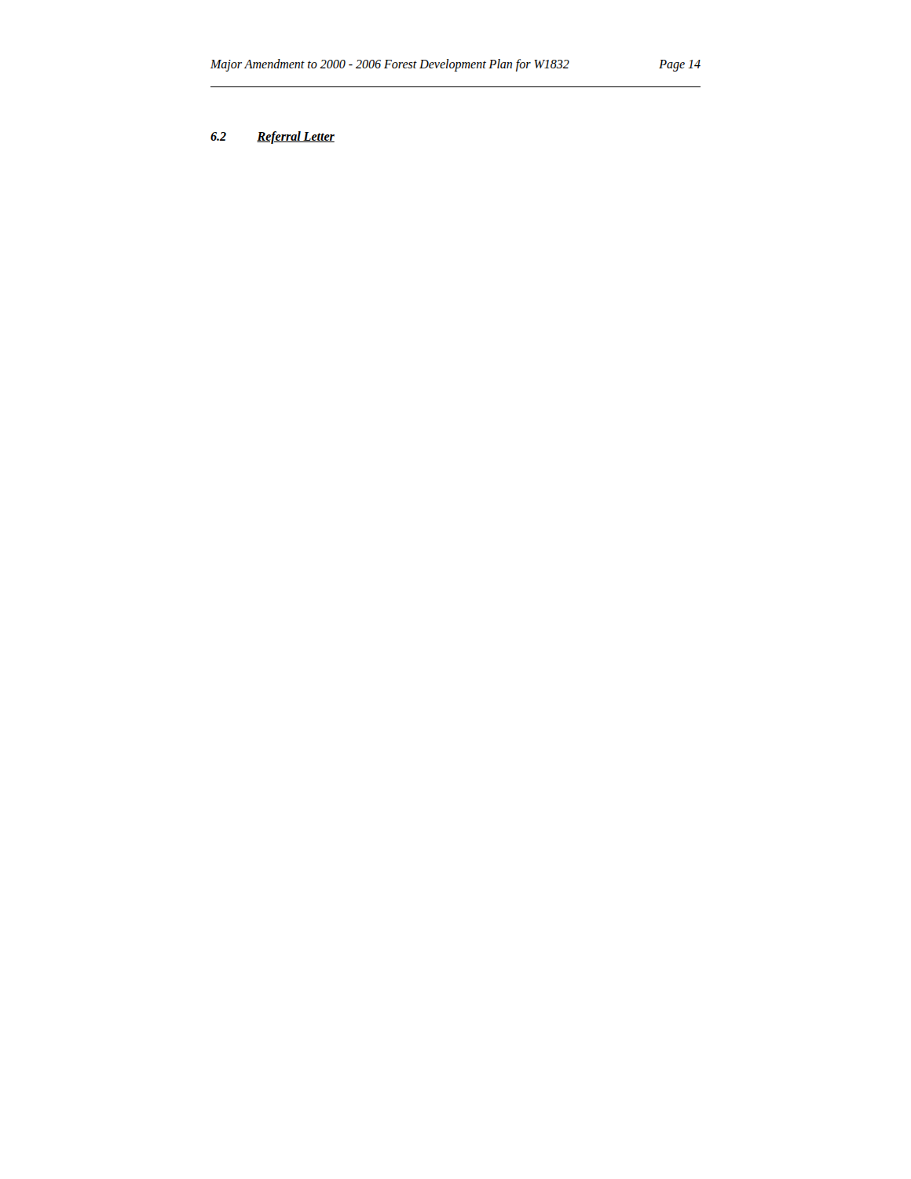Major Amendment to 2000 - 2006 Forest Development Plan for W1832 Page 14
6.2 Referral Letter